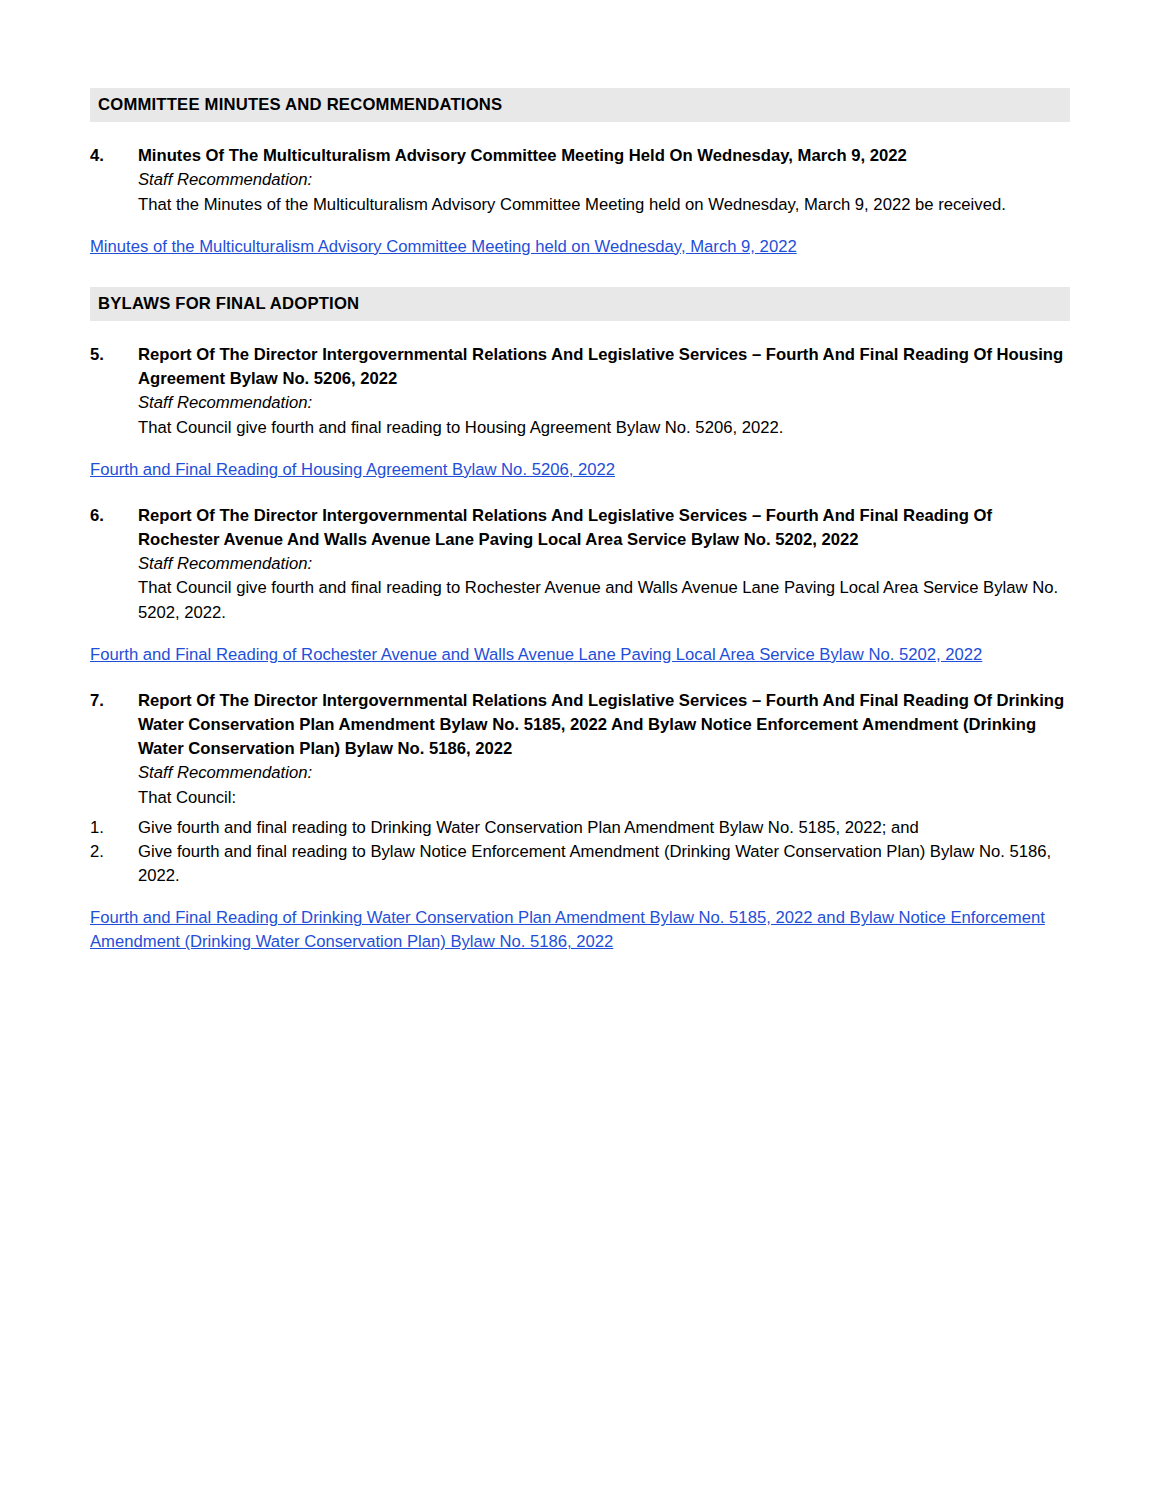COMMITTEE MINUTES AND RECOMMENDATIONS
4.
Minutes Of The Multiculturalism Advisory Committee Meeting Held On Wednesday, March 9, 2022
Staff Recommendation:
That the Minutes of the Multiculturalism Advisory Committee Meeting held on Wednesday, March 9, 2022 be received.
Minutes of the Multiculturalism Advisory Committee Meeting held on Wednesday, March 9, 2022
BYLAWS FOR FINAL ADOPTION
5.
Report Of The Director Intergovernmental Relations And Legislative Services – Fourth And Final Reading Of Housing Agreement Bylaw No. 5206, 2022
Staff Recommendation:
That Council give fourth and final reading to Housing Agreement Bylaw No. 5206, 2022.
Fourth and Final Reading of Housing Agreement Bylaw No. 5206, 2022
6.
Report Of The Director Intergovernmental Relations And Legislative Services – Fourth And Final Reading Of Rochester Avenue And Walls Avenue Lane Paving Local Area Service Bylaw No. 5202, 2022
Staff Recommendation:
That Council give fourth and final reading to Rochester Avenue and Walls Avenue Lane Paving Local Area Service Bylaw No. 5202, 2022.
Fourth and Final Reading of Rochester Avenue and Walls Avenue Lane Paving Local Area Service Bylaw No. 5202, 2022
7.
Report Of The Director Intergovernmental Relations And Legislative Services – Fourth And Final Reading Of Drinking Water Conservation Plan Amendment Bylaw No. 5185, 2022 And Bylaw Notice Enforcement Amendment (Drinking Water Conservation Plan) Bylaw No. 5186, 2022
Staff Recommendation:
That Council:
1. Give fourth and final reading to Drinking Water Conservation Plan Amendment Bylaw No. 5185, 2022; and
2. Give fourth and final reading to Bylaw Notice Enforcement Amendment (Drinking Water Conservation Plan) Bylaw No. 5186, 2022.
Fourth and Final Reading of Drinking Water Conservation Plan Amendment Bylaw No. 5185, 2022 and Bylaw Notice Enforcement Amendment (Drinking Water Conservation Plan) Bylaw No. 5186, 2022